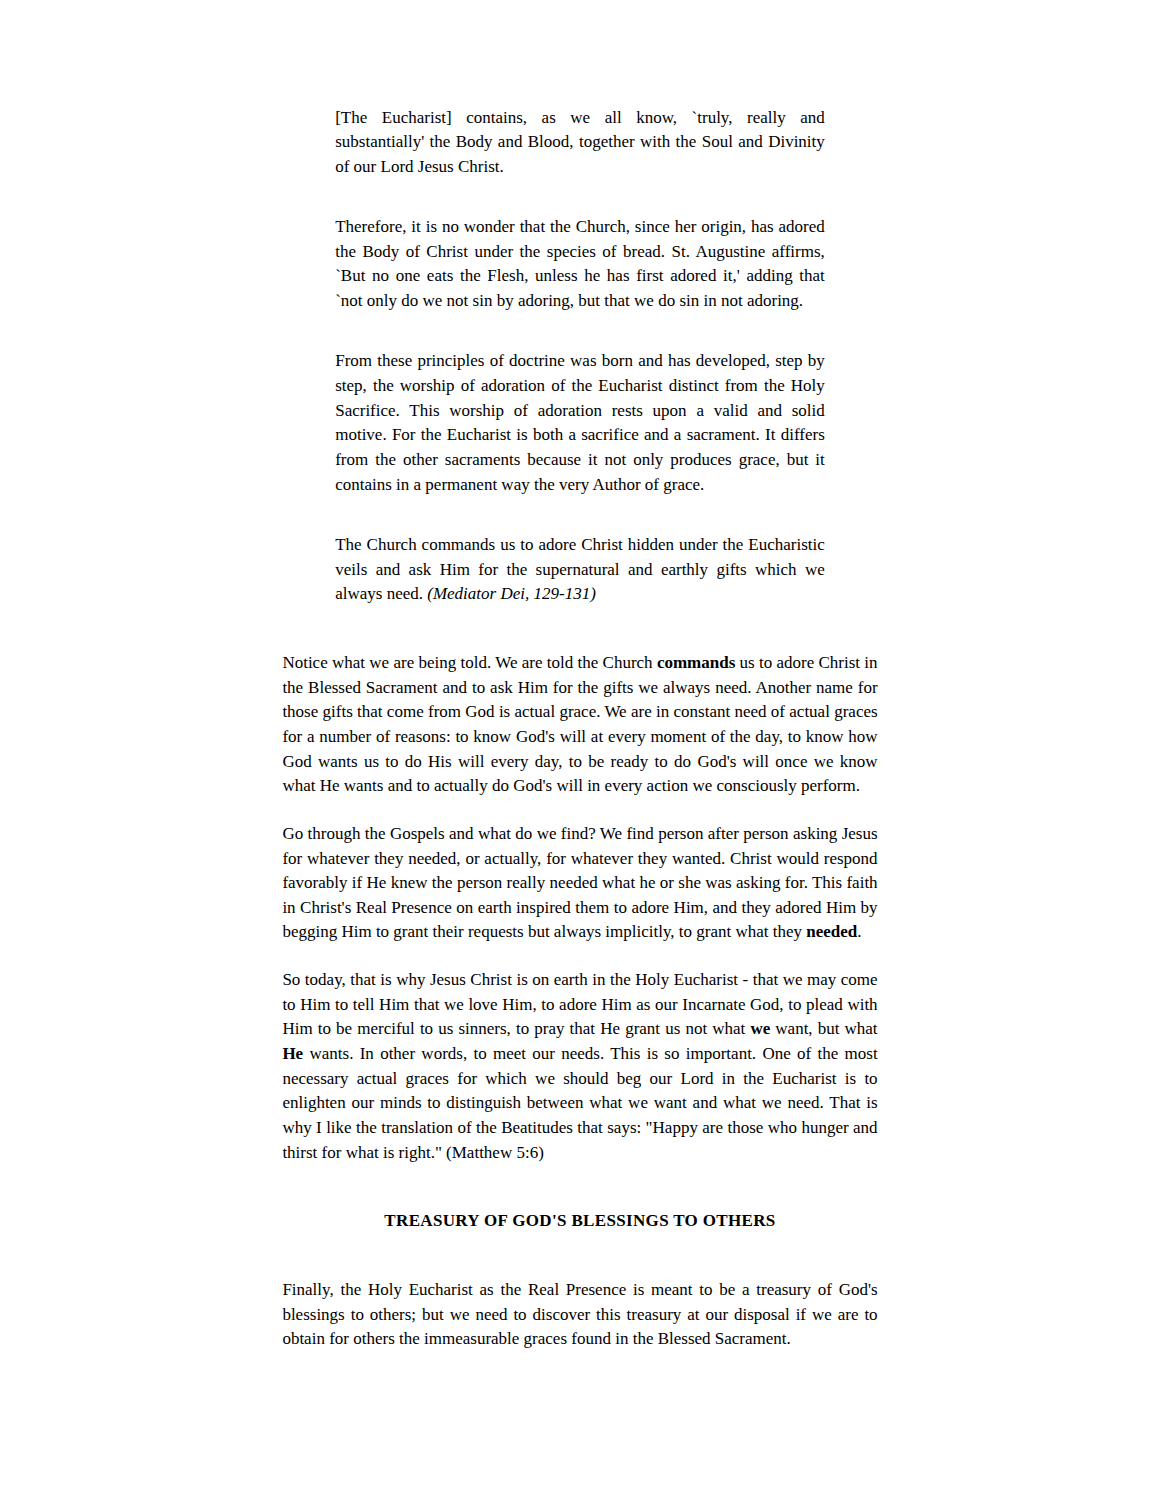[The Eucharist] contains, as we all know, `truly, really and substantially' the Body and Blood, together with the Soul and Divinity of our Lord Jesus Christ.
Therefore, it is no wonder that the Church, since her origin, has adored the Body of Christ under the species of bread. St. Augustine affirms, `But no one eats the Flesh, unless he has first adored it,' adding that `not only do we not sin by adoring, but that we do sin in not adoring.
From these principles of doctrine was born and has developed, step by step, the worship of adoration of the Eucharist distinct from the Holy Sacrifice. This worship of adoration rests upon a valid and solid motive. For the Eucharist is both a sacrifice and a sacrament. It differs from the other sacraments because it not only produces grace, but it contains in a permanent way the very Author of grace.
The Church commands us to adore Christ hidden under the Eucharistic veils and ask Him for the supernatural and earthly gifts which we always need. (Mediator Dei, 129-131)
Notice what we are being told. We are told the Church commands us to adore Christ in the Blessed Sacrament and to ask Him for the gifts we always need. Another name for those gifts that come from God is actual grace. We are in constant need of actual graces for a number of reasons: to know God's will at every moment of the day, to know how God wants us to do His will every day, to be ready to do God's will once we know what He wants and to actually do God's will in every action we consciously perform.
Go through the Gospels and what do we find? We find person after person asking Jesus for whatever they needed, or actually, for whatever they wanted. Christ would respond favorably if He knew the person really needed what he or she was asking for. This faith in Christ's Real Presence on earth inspired them to adore Him, and they adored Him by begging Him to grant their requests but always implicitly, to grant what they needed.
So today, that is why Jesus Christ is on earth in the Holy Eucharist - that we may come to Him to tell Him that we love Him, to adore Him as our Incarnate God, to plead with Him to be merciful to us sinners, to pray that He grant us not what we want, but what He wants. In other words, to meet our needs. This is so important. One of the most necessary actual graces for which we should beg our Lord in the Eucharist is to enlighten our minds to distinguish between what we want and what we need. That is why I like the translation of the Beatitudes that says: "Happy are those who hunger and thirst for what is right." (Matthew 5:6)
TREASURY OF GOD'S BLESSINGS TO OTHERS
Finally, the Holy Eucharist as the Real Presence is meant to be a treasury of God's blessings to others; but we need to discover this treasury at our disposal if we are to obtain for others the immeasurable graces found in the Blessed Sacrament.